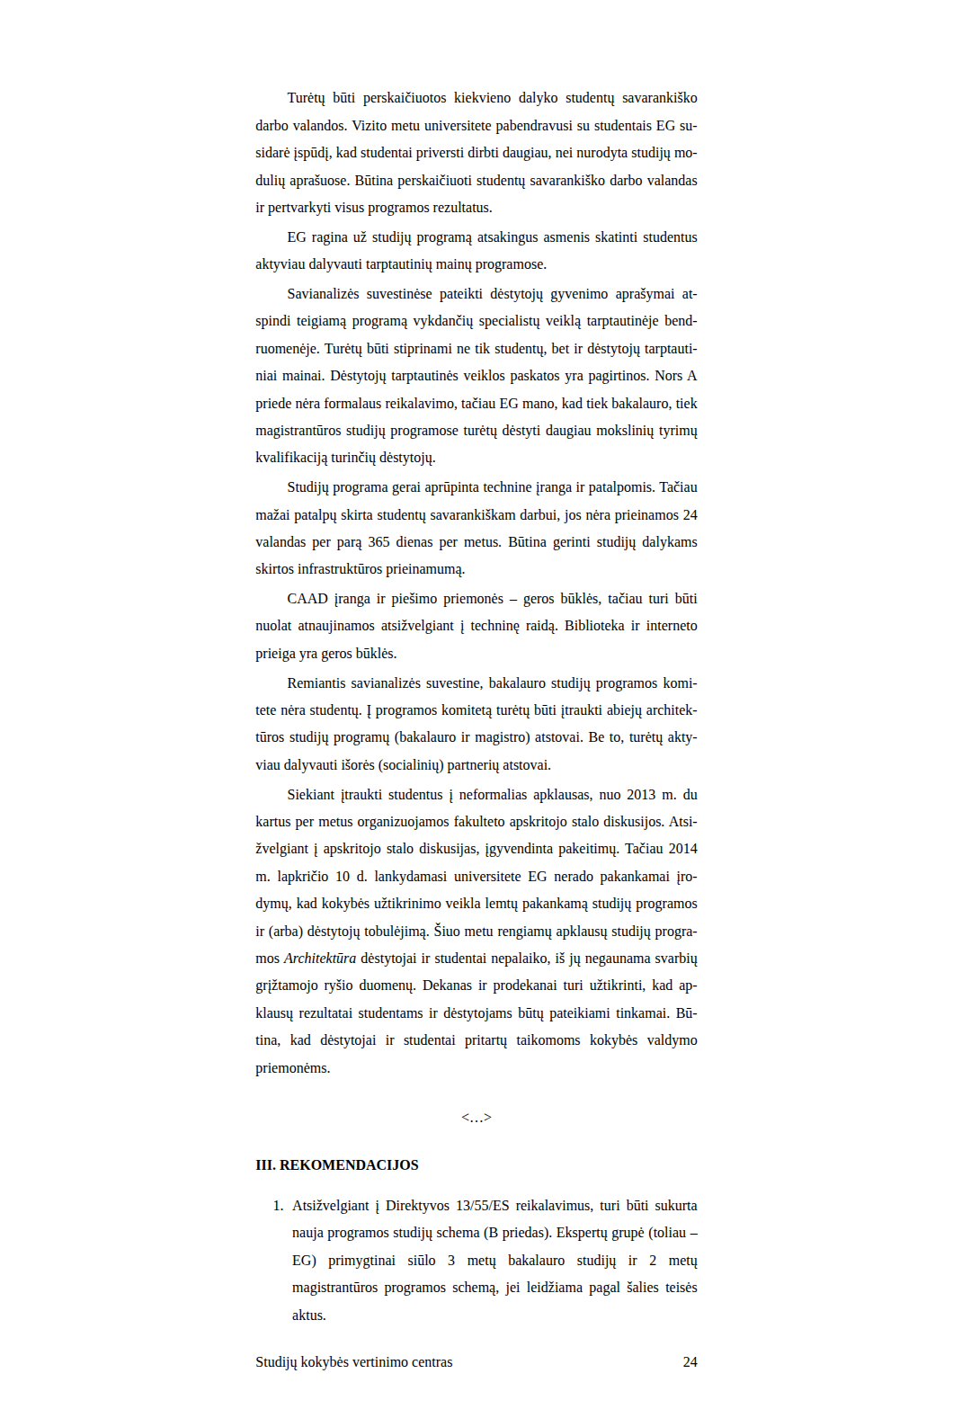Turėtų būti perskaičiuotos kiekvieno dalyko studentų savarankiško darbo valandos. Vizito metu universitete pabendravusi su studentais EG susidarė įspūdį, kad studentai priversti dirbti daugiau, nei nurodyta studijų modulių aprašuose. Būtina perskaičiuoti studentų savarankiško darbo valandas ir pertvarkyti visus programos rezultatus.
EG ragina už studijų programą atsakingus asmenis skatinti studentus aktyviau dalyvauti tarptautinių mainų programose.
Savianalizės suvestinėse pateikti dėstytojų gyvenimo aprašymai atspindi teigiamą programą vykdančių specialistų veiklą tarptautinėje bendruomenėje. Turėtų būti stiprinami ne tik studentų, bet ir dėstytojų tarptautiniai mainai. Dėstytojų tarptautinės veiklos paskatos yra pagirtinos. Nors A priede nėra formalaus reikalavimo, tačiau EG mano, kad tiek bakalauro, tiek magistrantūros studijų programose turėtų dėstyti daugiau mokslinių tyrimų kvalifikaciją turinčių dėstytojų.
Studijų programa gerai aprūpinta technine įranga ir patalpomis. Tačiau mažai patalpų skirta studentų savarankiškam darbui, jos nėra prieinamos 24 valandas per parą 365 dienas per metus. Būtina gerinti studijų dalykams skirtos infrastruktūros prieinamumą.
CAAD įranga ir piešimo priemonės – geros būklės, tačiau turi būti nuolat atnaujinamos atsižvelgiant į techninę raidą. Biblioteka ir interneto prieiga yra geros būklės.
Remiantis savianalizės suvestine, bakalauro studijų programos komitete nėra studentų. Į programos komitetą turėtų būti įtraukti abiejų architektūros studijų programų (bakalauro ir magistro) atstovai. Be to, turėtų aktyviau dalyvauti išorės (socialinių) partnerių atstovai.
Siekiant įtraukti studentus į neformalias apklausas, nuo 2013 m. du kartus per metus organizuojamos fakulteto apskritojo stalo diskusijos. Atsižvelgiant į apskritojo stalo diskusijas, įgyvendinta pakeitimų. Tačiau 2014 m. lapkričio 10 d. lankydamasi universitete EG nerado pakankamai įrodymų, kad kokybės užtikrinimo veikla lemtų pakankamą studijų programos ir (arba) dėstytojų tobulėjimą. Šiuo metu rengiamų apklausų studijų programos Architektūra dėstytojai ir studentai nepalaiko, iš jų negaunama svarbių grįžtamojo ryšio duomenų. Dekanas ir prodekanai turi užtikrinti, kad apklausų rezultatai studentams ir dėstytojams būtų pateikiami tinkamai. Būtina, kad dėstytojai ir studentai pritartų taikomoms kokybės valdymo priemonėms.
<…>
III. REKOMENDACIJOS
Atsižvelgiant į Direktyvos 13/55/ES reikalavimus, turi būti sukurta nauja programos studijų schema (B priedas). Ekspertų grupė (toliau – EG) primygtinai siūlo 3 metų bakalauro studijų ir 2 metų magistrantūros programos schemą, jei leidžiama pagal šalies teisės aktus.
Studijų kokybės vertinimo centras 24